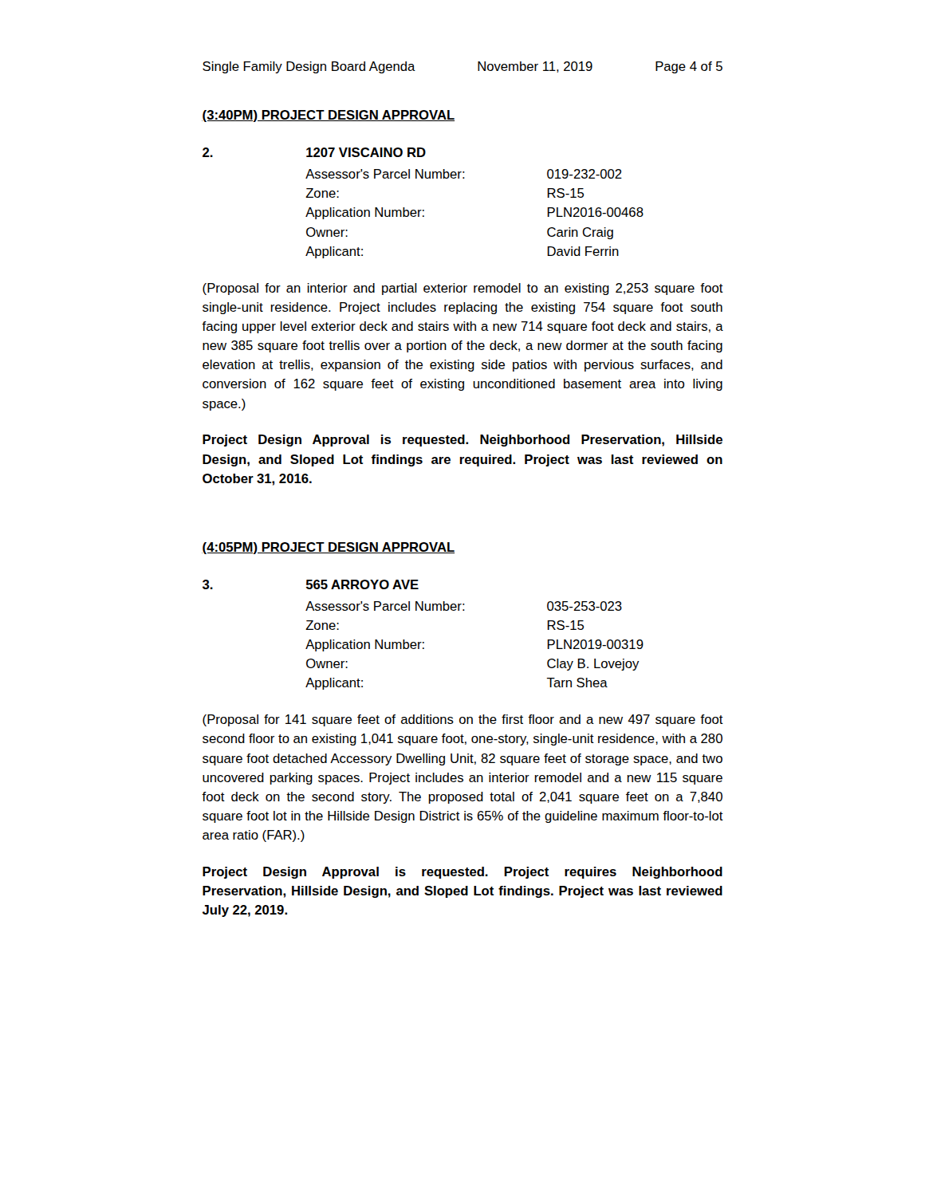Single Family Design Board Agenda
November 11, 2019
Page 4 of 5
(3:40PM) PROJECT DESIGN APPROVAL
2.
1207 VISCAINO RD
| Assessor's Parcel Number: | 019-232-002 |
| Zone: | RS-15 |
| Application Number: | PLN2016-00468 |
| Owner: | Carin Craig |
| Applicant: | David Ferrin |
(Proposal for an interior and partial exterior remodel to an existing 2,253 square foot single-unit residence. Project includes replacing the existing 754 square foot south facing upper level exterior deck and stairs with a new 714 square foot deck and stairs, a new 385 square foot trellis over a portion of the deck, a new dormer at the south facing elevation at trellis, expansion of the existing side patios with pervious surfaces, and conversion of 162 square feet of existing unconditioned basement area into living space.)
Project Design Approval is requested. Neighborhood Preservation, Hillside Design, and Sloped Lot findings are required. Project was last reviewed on October 31, 2016.
(4:05PM) PROJECT DESIGN APPROVAL
3.
565 ARROYO AVE
| Assessor's Parcel Number: | 035-253-023 |
| Zone: | RS-15 |
| Application Number: | PLN2019-00319 |
| Owner: | Clay B. Lovejoy |
| Applicant: | Tarn Shea |
(Proposal for 141 square feet of additions on the first floor and a new 497 square foot second floor to an existing 1,041 square foot, one-story, single-unit residence, with a 280 square foot detached Accessory Dwelling Unit, 82 square feet of storage space, and two uncovered parking spaces. Project includes an interior remodel and a new 115 square foot deck on the second story. The proposed total of 2,041 square feet on a 7,840 square foot lot in the Hillside Design District is 65% of the guideline maximum floor-to-lot area ratio (FAR).)
Project Design Approval is requested. Project requires Neighborhood Preservation, Hillside Design, and Sloped Lot findings. Project was last reviewed July 22, 2019.